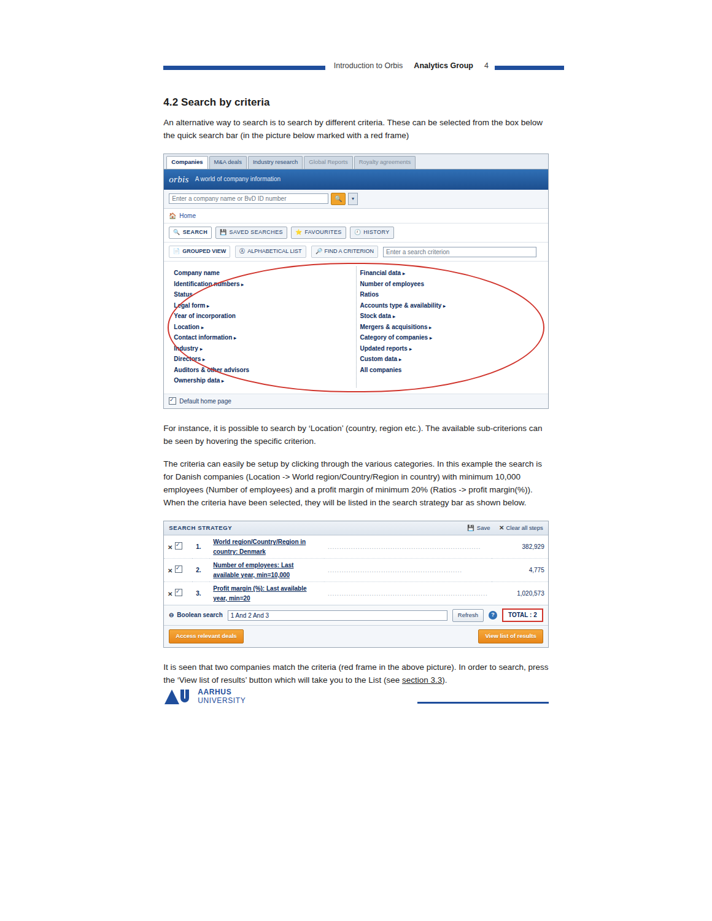Introduction to Orbis Analytics Group 4
4.2 Search by criteria
An alternative way to search is to search by different criteria. These can be selected from the box below the quick search bar (in the picture below marked with a red frame)
Companies
M&A deals
Industry research
Global Reports
Royalty agreements
orbis A world of company information
🔍 ▾
🏠Home
🔍SEARCH 💾SAVED SEARCHES ⭐FAVOURITES 🕘HISTORY
📄GROUPED VIEW ⒶALPHABETICAL LIST 🔎FIND A CRITERION
Company name
Identification numbers ▸
Status
Legal form ▸
Year of incorporation
Location ▸
Contact information ▸
Industry ▸
Directors ▸
Auditors & other advisors
Ownership data ▸
Financial data ▸
Number of employees
Ratios
Accounts type & availability ▸
Stock data ▸
Mergers & acquisitions ▸
Category of companies ▸
Updated reports ▸
Custom data ▸
All companies
Default home page
For instance, it is possible to search by ‘Location’ (country, region etc.). The available sub-criterions can be seen by hovering the specific criterion.
The criteria can easily be setup by clicking through the various categories. In this example the search is for Danish companies (Location -> World region/Country/Region in country) with minimum 10,000 employees (Number of employees) and a profit margin of minimum 20% (Ratios -> profit margin(%)). When the criteria have been selected, they will be listed in the search strategy bar as shown below.
SEARCH STRATEGY 💾Save ✕Clear all steps
| ✕ | 1. | World region/Country/Region in country: Denmark | .................................................................. | 382,929 |
| ✕ | 2. | Number of employees: Last available year, min=10,000 | .......................................................... | 4,775 |
| ✕ | 3. | Profit margin (%): Last available year, min=20 | ..................................................................... | 1,020,573 |
⊖Boolean search Refresh ? TOTAL : 2
Access relevant deals View list of results
It is seen that two companies match the criteria (red frame in the above picture). In order to search, press the ‘View list of results’ button which will take you to the List (see section 3.3).
AARHUS
UNIVERSITY